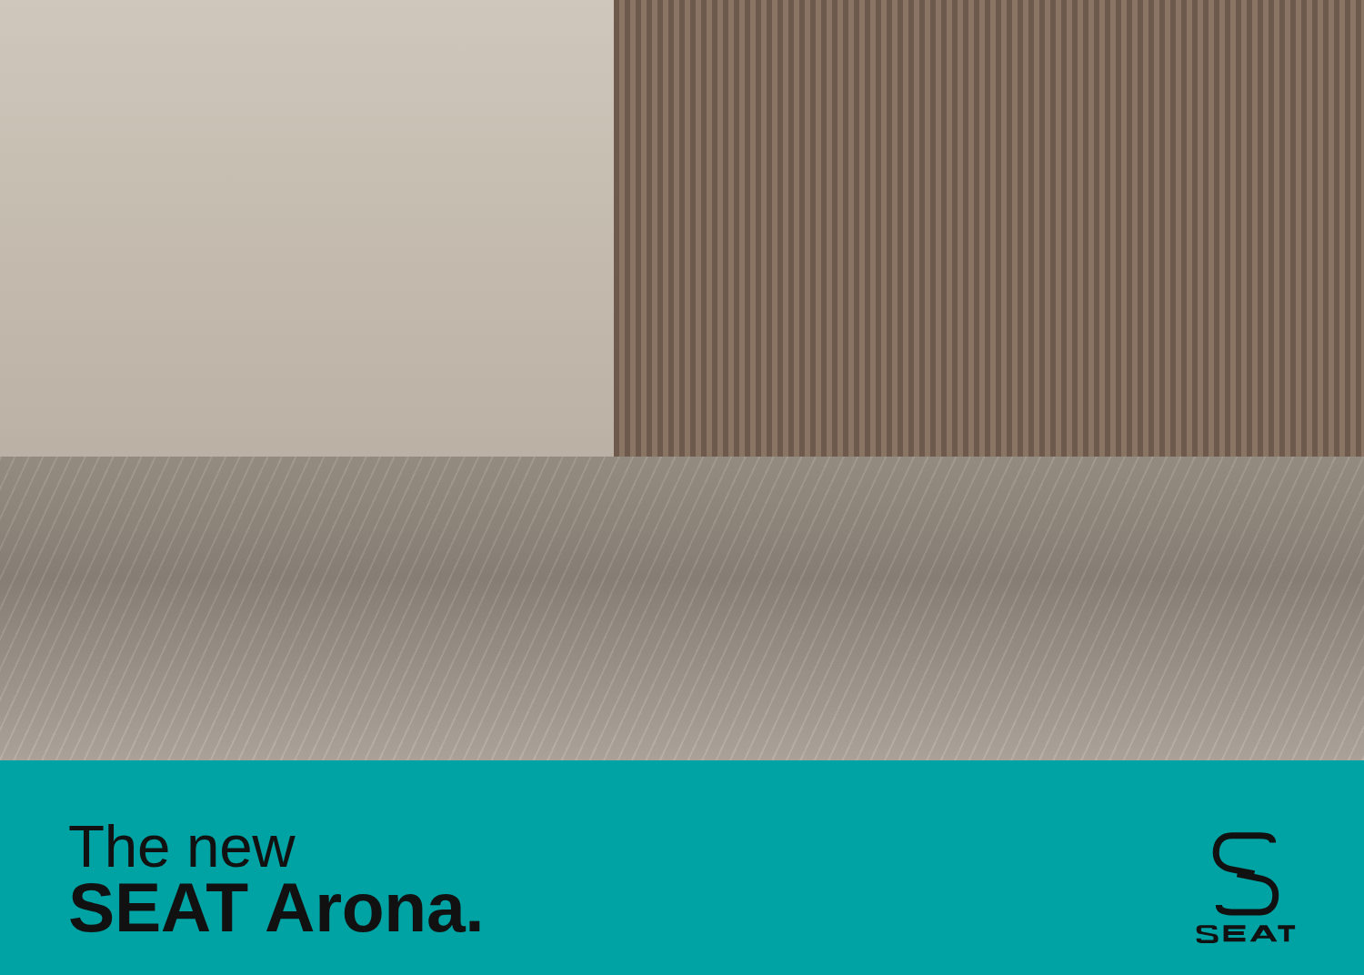The new SEAT Arona.
SEAT S logo SEAT